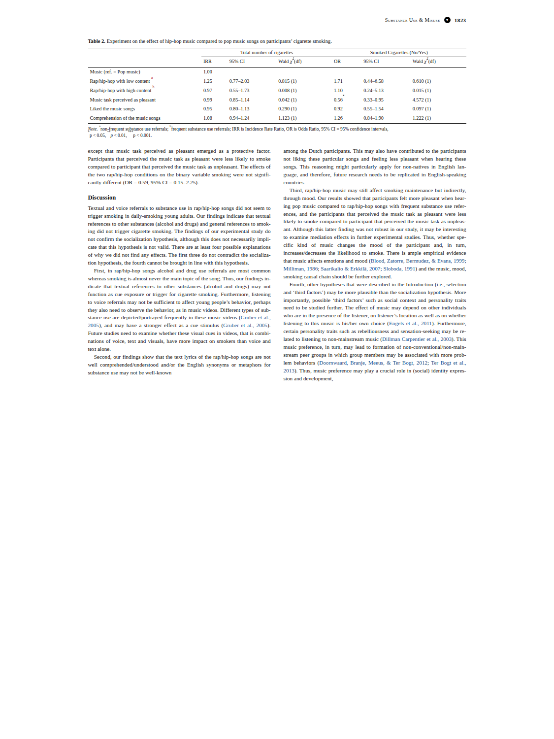Substance Use & Misuse ▾ 1823
Table 2. Experiment on the effect of hip-hop music compared to pop music songs on participants’ cigarette smoking.
| | Total number of cigarettes | Smoked Cigarettes (No/Yes) |
| --- | --- | --- |
| | IRR | 95% CI | Wald χ 2 (df) | OR | 95% CI | Wald χ 2 (df) |
| Music (ref. = Pop music) | 1.00 | | | | | |
| Rap/hip-hop with low content a | 1.25 | 0.77–2.03 | 0.815 (1) | 1.71 | 0.44–6.58 | 0.610 (1) |
| Rap/hip-hop with high content b | 0.97 | 0.55–1.73 | 0.008 (1) | 1.10 | 0.24–5.13 | 0.015 (1) |
| Music task perceived as pleasant | 0.99 | 0.85–1.14 | 0.042 (1) | 0.56 * | 0.33–0.95 | 4.572 (1) |
| Liked the music songs | 0.95 | 0.80–1.13 | 0.290 (1) | 0.92 | 0.55–1.54 | 0.097 (1) |
| Comprehension of the music songs | 1.08 | 0.94–1.24 | 1.123 (1) | 1.26 | 0.84–1.90 | 1.222 (1) |
Note. anon-frequent substance use referrals; bfrequent substance use referrals; IRR is Incidence Rate Ratio, OR is Odds Ratio, 95% CI = 95% confidence intervals,
*p < 0.05, **p < 0.01, ***p < 0.001.
except that music task perceived as pleasant emerged as a protective factor. Participants that perceived the music task as pleasant were less likely to smoke compared to participant that perceived the music task as unpleasant. The effects of the two rap/hip-hop conditions on the binary variable smoking were not significantly different (OR = 0.59, 95% CI = 0.15–2.25).
Discussion
Textual and voice referrals to substance use in rap/hip-hop songs did not seem to trigger smoking in daily-smoking young adults. Our findings indicate that textual references to other substances (alcohol and drugs) and general references to smoking did not trigger cigarette smoking. The findings of our experimental study do not confirm the socialization hypothesis, although this does not necessarily implicate that this hypothesis is not valid. There are at least four possible explanations of why we did not find any effects. The first three do not contradict the socialization hypothesis, the fourth cannot be brought in line with this hypothesis.
First, in rap/hip-hop songs alcohol and drug use referrals are most common whereas smoking is almost never the main topic of the song. Thus, our findings indicate that textual references to other substances (alcohol and drugs) may not function as cue exposure or trigger for cigarette smoking. Furthermore, listening to voice referrals may not be sufficient to affect young people’s behavior, perhaps they also need to observe the behavior, as in music videos. Different types of substance use are depicted/portrayed frequently in these music videos (Gruber et al., 2005), and may have a stronger effect as a cue stimulus (Gruber et al., 2005). Future studies need to examine whether these visual cues in videos, that is combinations of voice, text and visuals, have more impact on smokers than voice and text alone.
Second, our findings show that the text lyrics of the rap/hip-hop songs are not well comprehended/understood and/or the English synonyms or metaphors for substance use may not be well-known
among the Dutch participants. This may also have contributed to the participants not liking these particular songs and feeling less pleasant when hearing these songs. This reasoning might particularly apply for non-natives in English language, and therefore, future research needs to be replicated in English-speaking countries.
Third, rap/hip-hop music may still affect smoking maintenance but indirectly, through mood. Our results showed that participants felt more pleasant when hearing pop music compared to rap/hip-hop songs with frequent substance use references, and the participants that perceived the music task as pleasant were less likely to smoke compared to participant that perceived the music task as unpleasant. Although this latter finding was not robust in our study, it may be interesting to examine mediation effects in further experimental studies. Thus, whether specific kind of music changes the mood of the participant and, in turn, increases/decreases the likelihood to smoke. There is ample empirical evidence that music affects emotions and mood (Blood, Zatorre, Bermudez, & Evans, 1999; Milliman, 1986; Saarikalio & Erkkilä, 2007; Sloboda, 1991) and the music, mood, smoking causal chain should be further explored.
Fourth, other hypotheses that were described in the Introduction (i.e., selection and ‘third factors’) may be more plausible than the socialization hypothesis. More importantly, possible ‘third factors’ such as social context and personality traits need to be studied further. The effect of music may depend on other individuals who are in the presence of the listener, on listener’s location as well as on whether listening to this music is his/her own choice (Engels et al., 2011). Furthermore, certain personality traits such as rebelliousness and sensation-seeking may be related to listening to non-mainstream music (Dillman Carpentier et al., 2003). This music preference, in turn, may lead to formation of non-conventional/non-mainstream peer groups in which group members may be associated with more problem behaviors (Doornwaard, Branje, Meeus, & Ter Bogt, 2012; Ter Bogt et al., 2013). Thus, music preference may play a crucial role in (social) identity expression and development,